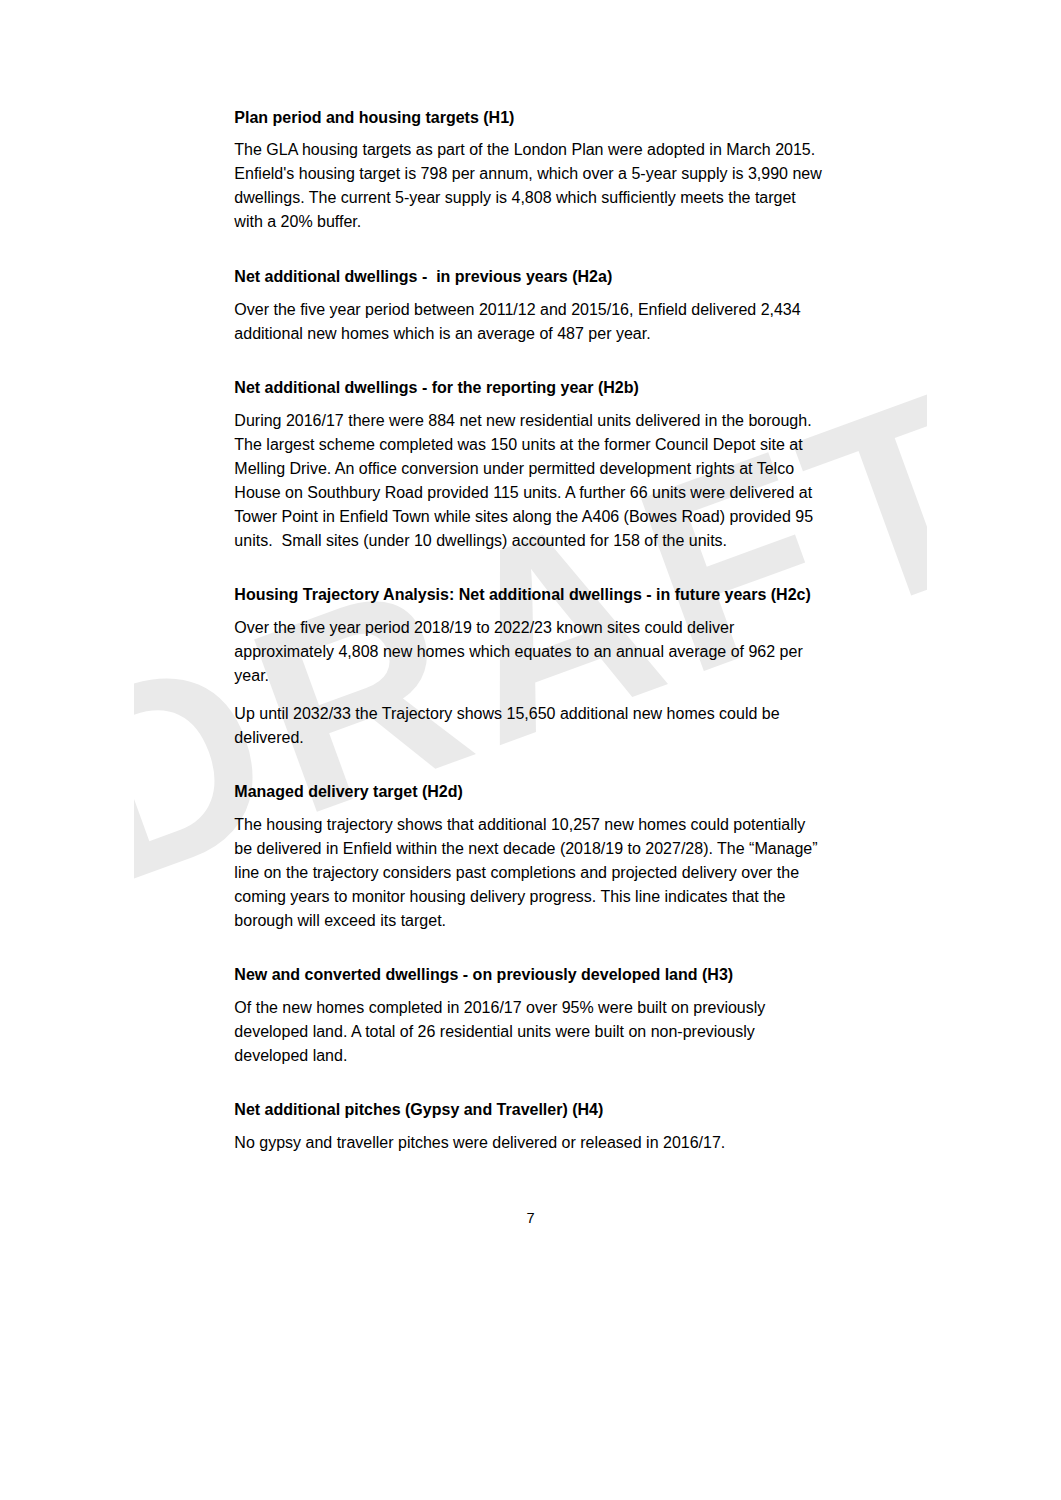DRAFT
Plan period and housing targets (H1)
The GLA housing targets as part of the London Plan were adopted in March 2015. Enfield's housing target is 798 per annum, which over a 5-year supply is 3,990 new dwellings. The current 5-year supply is 4,808 which sufficiently meets the target with a 20% buffer.
Net additional dwellings - in previous years (H2a)
Over the five year period between 2011/12 and 2015/16, Enfield delivered 2,434 additional new homes which is an average of 487 per year.
Net additional dwellings - for the reporting year (H2b)
During 2016/17 there were 884 net new residential units delivered in the borough. The largest scheme completed was 150 units at the former Council Depot site at Melling Drive. An office conversion under permitted development rights at Telco House on Southbury Road provided 115 units. A further 66 units were delivered at Tower Point in Enfield Town while sites along the A406 (Bowes Road) provided 95 units. Small sites (under 10 dwellings) accounted for 158 of the units.
Housing Trajectory Analysis: Net additional dwellings - in future years (H2c)
Over the five year period 2018/19 to 2022/23 known sites could deliver approximately 4,808 new homes which equates to an annual average of 962 per year.
Up until 2032/33 the Trajectory shows 15,650 additional new homes could be delivered.
Managed delivery target (H2d)
The housing trajectory shows that additional 10,257 new homes could potentially be delivered in Enfield within the next decade (2018/19 to 2027/28). The “Manage” line on the trajectory considers past completions and projected delivery over the coming years to monitor housing delivery progress. This line indicates that the borough will exceed its target.
New and converted dwellings - on previously developed land (H3)
Of the new homes completed in 2016/17 over 95% were built on previously developed land. A total of 26 residential units were built on non-previously developed land.
Net additional pitches (Gypsy and Traveller) (H4)
No gypsy and traveller pitches were delivered or released in 2016/17.
7